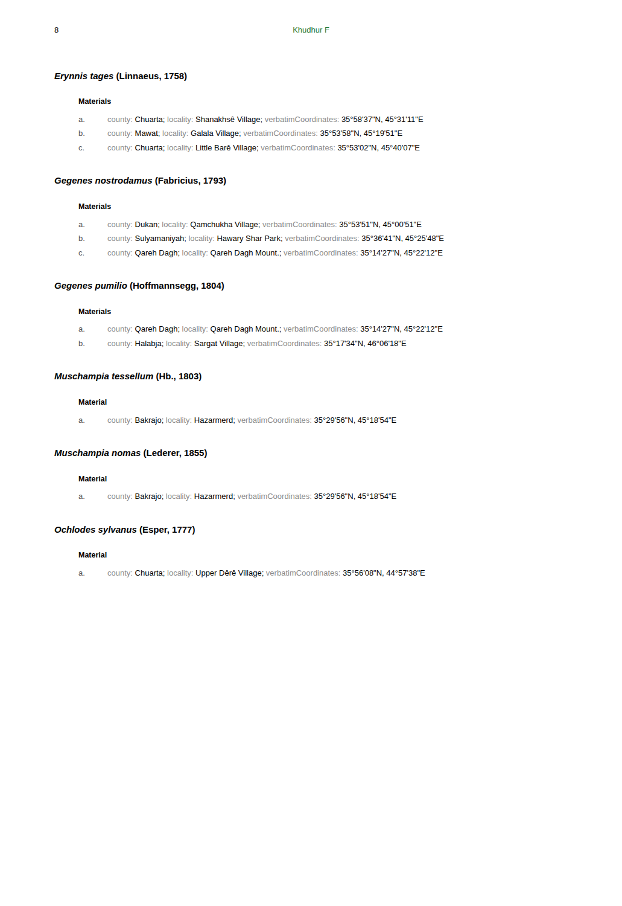8
Khudhur F
Erynnis tages (Linnaeus, 1758)
Materials
a. county: Chuarta; locality: Shanakhsê Village; verbatimCoordinates: 35°58'37"N, 45°31'11"E
b. county: Mawat; locality: Galala Village; verbatimCoordinates: 35°53'58"N, 45°19'51"E
c. county: Chuarta; locality: Little Barê Village; verbatimCoordinates: 35°53'02"N, 45°40'07"E
Gegenes nostrodamus (Fabricius, 1793)
Materials
a. county: Dukan; locality: Qamchukha Village; verbatimCoordinates: 35°53'51"N, 45°00'51"E
b. county: Sulyamaniyah; locality: Hawary Shar Park; verbatimCoordinates: 35°36'41"N, 45°25'48"E
c. county: Qareh Dagh; locality: Qareh Dagh Mount.; verbatimCoordinates: 35°14'27"N, 45°22'12"E
Gegenes pumilio (Hoffmannsegg, 1804)
Materials
a. county: Qareh Dagh; locality: Qareh Dagh Mount.; verbatimCoordinates: 35°14'27"N, 45°22'12"E
b. county: Halabja; locality: Sargat Village; verbatimCoordinates: 35°17'34"N, 46°06'18"E
Muschampia tessellum (Hb., 1803)
Material
a. county: Bakrajo; locality: Hazarmerd; verbatimCoordinates: 35°29'56"N, 45°18'54"E
Muschampia nomas (Lederer, 1855)
Material
a. county: Bakrajo; locality: Hazarmerd; verbatimCoordinates: 35°29'56"N, 45°18'54"E
Ochlodes sylvanus (Esper, 1777)
Material
a. county: Chuarta; locality: Upper Dêrê Village; verbatimCoordinates: 35°56'08"N, 44°57'38"E